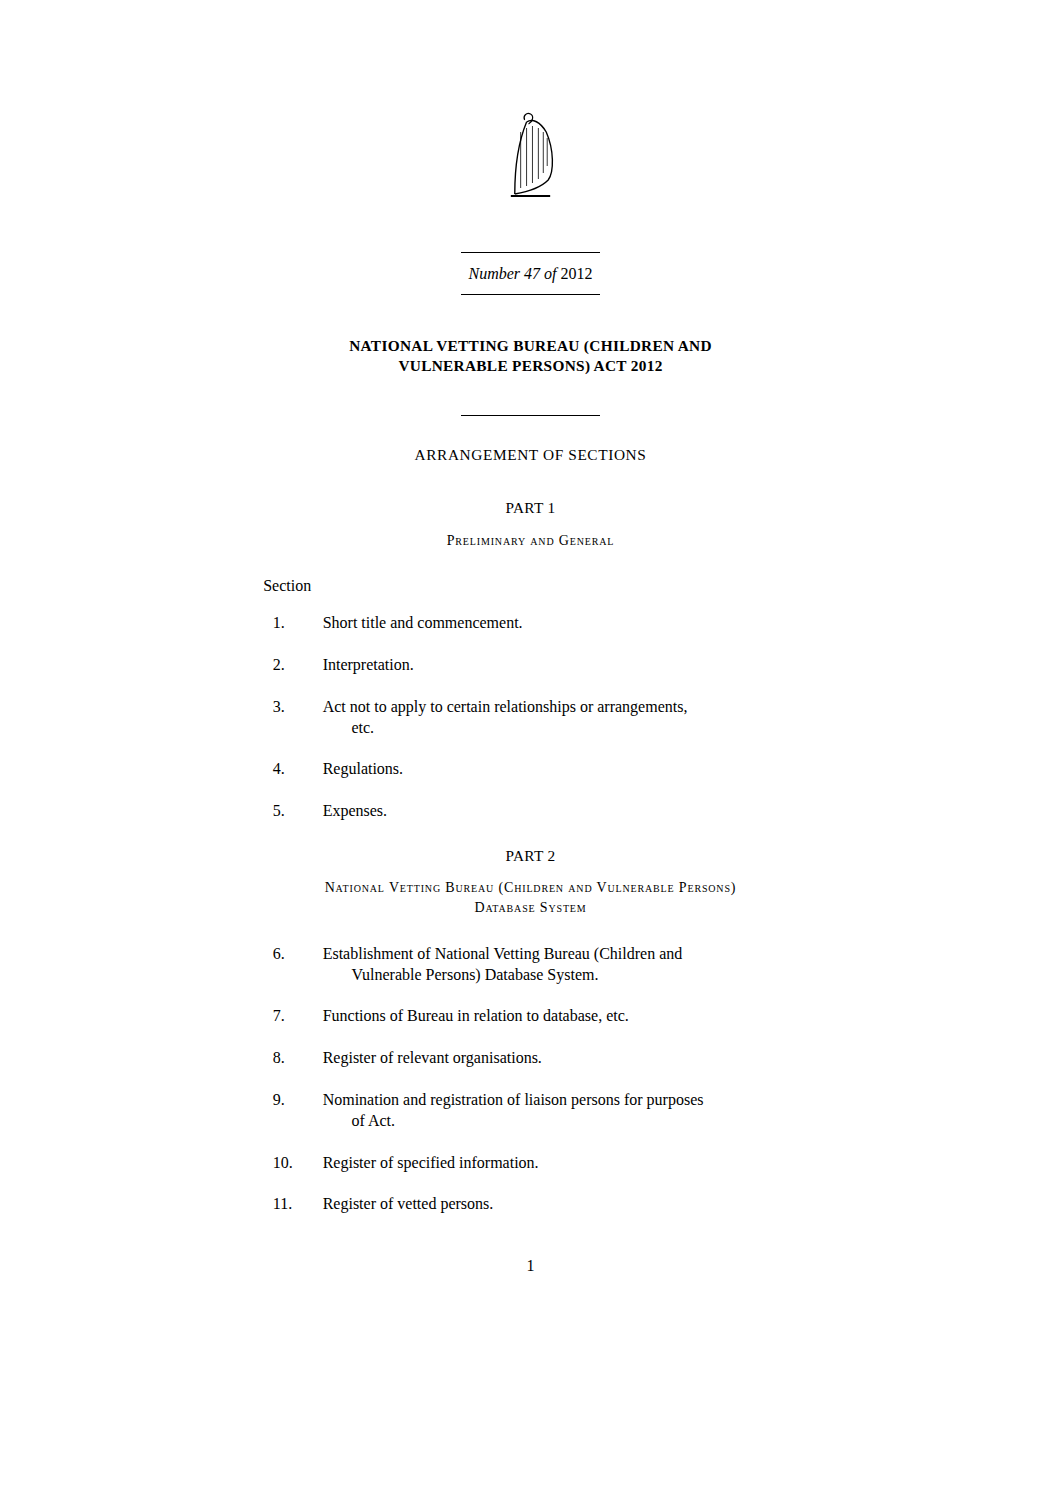Number 47 of 2012
National Vetting Bureau (Children and
Vulnerable Persons) Act 2012
ARRANGEMENT OF SECTIONS
PART 1
Preliminary and General
Section
1. Short title and commencement.
2. Interpretation.
3. Act not to apply to certain relationships or arrangements,
etc.
4. Regulations.
5. Expenses.
PART 2
National Vetting Bureau (Children and Vulnerable Persons)
Database System
6. Establishment of National Vetting Bureau (Children and
Vulnerable Persons) Database System.
7. Functions of Bureau in relation to database, etc.
8. Register of relevant organisations.
9. Nomination and registration of liaison persons for purposes
of Act.
10. Register of specified information.
11. Register of vetted persons.
1